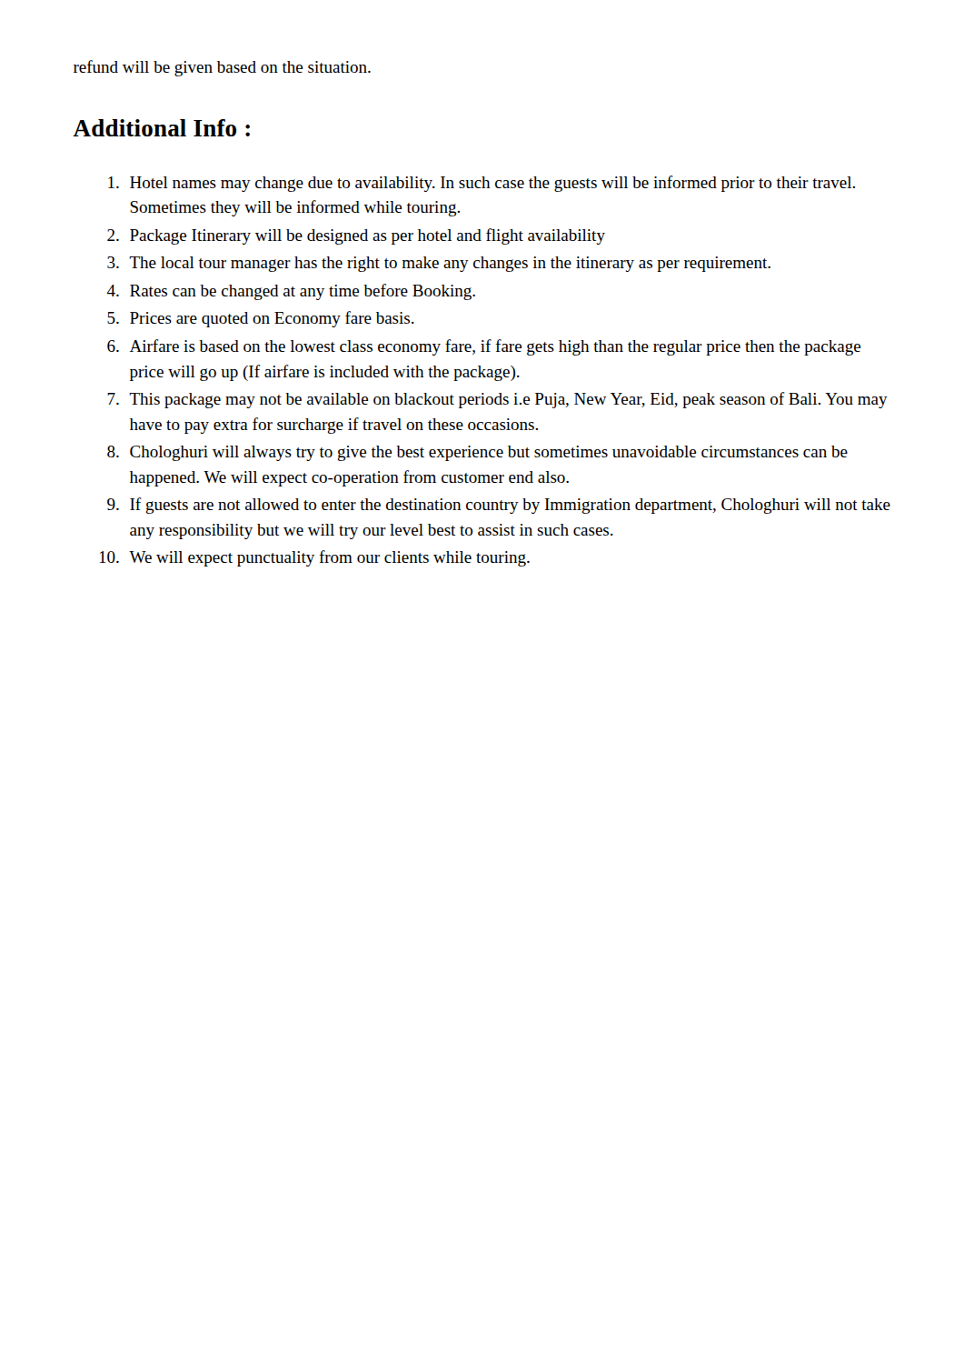refund will be given based on the situation.
Additional Info :
Hotel names may change due to availability. In such case the guests will be informed prior to their travel. Sometimes they will be informed while touring.
Package Itinerary will be designed as per hotel and flight availability
The local tour manager has the right to make any changes in the itinerary as per requirement.
Rates can be changed at any time before Booking.
Prices are quoted on Economy fare basis.
Airfare is based on the lowest class economy fare, if fare gets high than the regular price then the package price will go up (If airfare is included with the package).
This package may not be available on blackout periods i.e Puja, New Year, Eid, peak season of Bali. You may have to pay extra for surcharge if travel on these occasions.
Chologhuri will always try to give the best experience but sometimes unavoidable circumstances can be happened. We will expect co-operation from customer end also.
If guests are not allowed to enter the destination country by Immigration department, Chologhuri will not take any responsibility but we will try our level best to assist in such cases.
We will expect punctuality from our clients while touring.